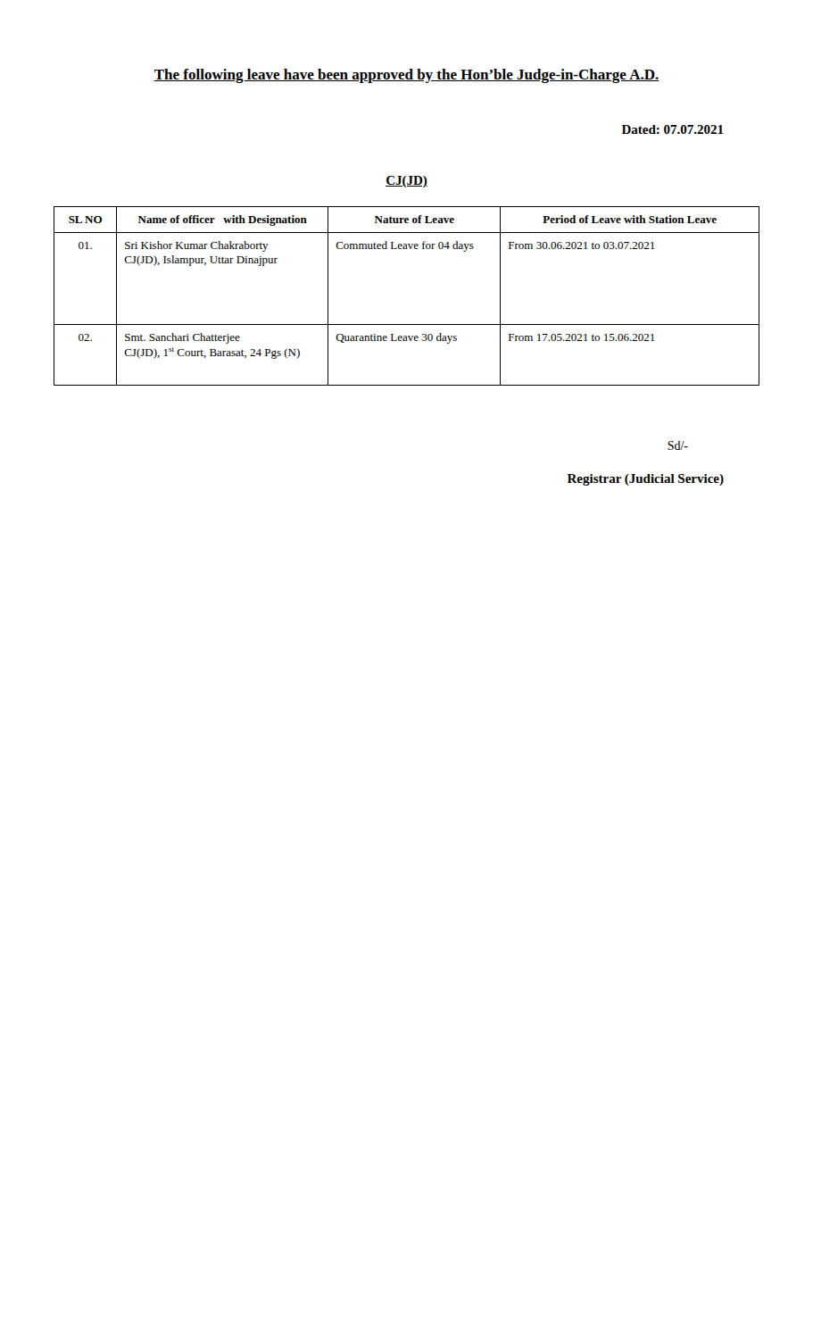The following leave have been approved by the Hon’ble Judge-in-Charge A.D.
Dated: 07.07.2021
CJ(JD)
| SL NO | Name of officer with Designation | Nature of Leave | Period of Leave with Station Leave |
| --- | --- | --- | --- |
| 01. | Sri Kishor Kumar Chakraborty CJ(JD), Islampur, Uttar Dinajpur | Commuted Leave for 04 days | From 30.06.2021 to 03.07.2021 |
| 02. | Smt. Sanchari Chatterjee CJ(JD), 1 st Court, Barasat, 24 Pgs (N) | Quarantine Leave 30 days | From 17.05.2021 to 15.06.2021 |
Sd/-
Registrar (Judicial Service)